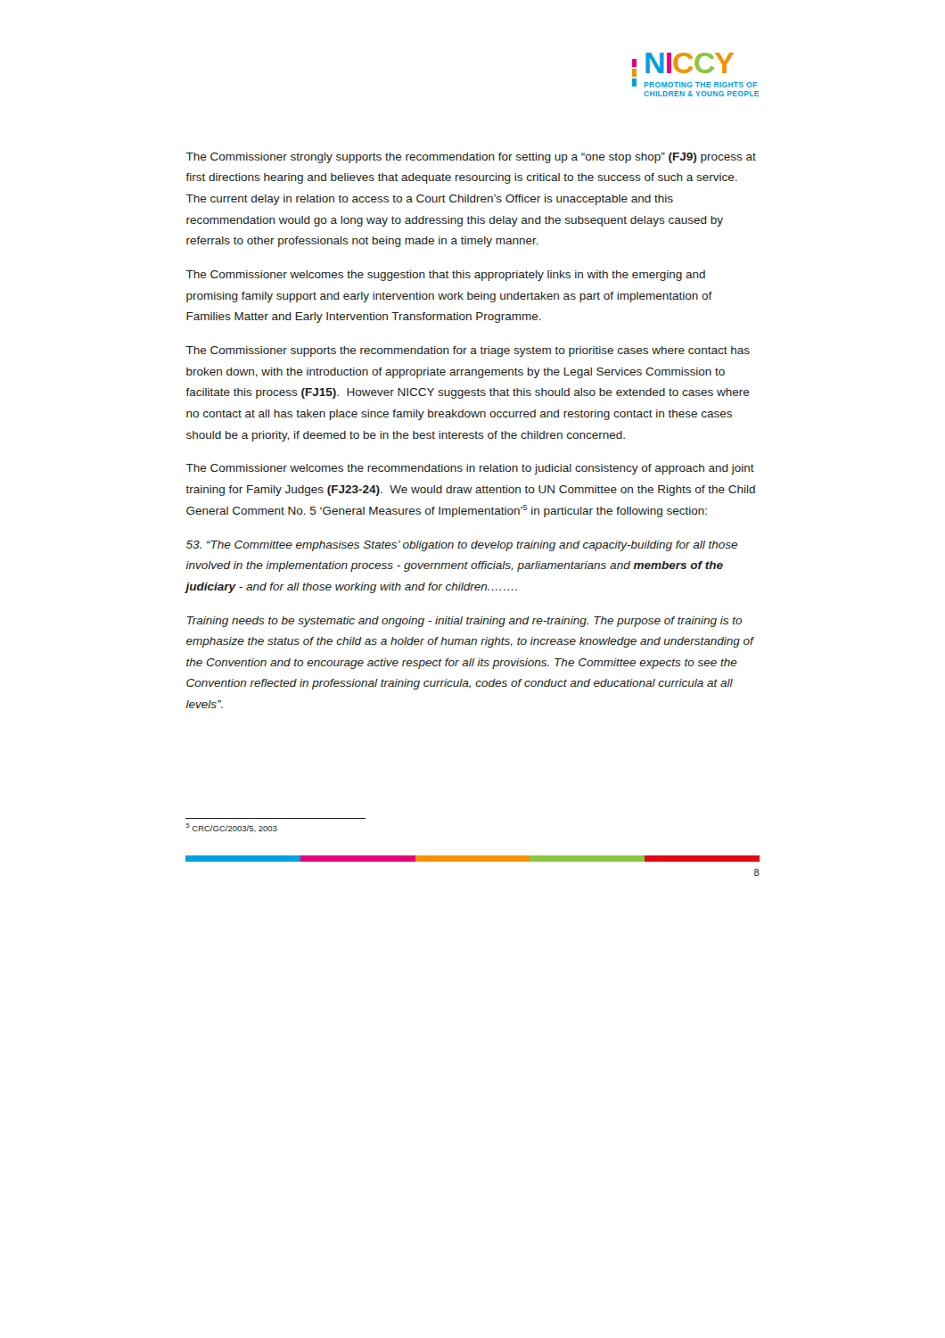NICCY
PROMOTING THE RIGHTS OF
CHILDREN & YOUNG PEOPLE
The Commissioner strongly supports the recommendation for setting up a “one stop shop” (FJ9) process at first directions hearing and believes that adequate resourcing is critical to the success of such a service. The current delay in relation to access to a Court Children’s Officer is unacceptable and this recommendation would go a long way to addressing this delay and the subsequent delays caused by referrals to other professionals not being made in a timely manner.
The Commissioner welcomes the suggestion that this appropriately links in with the emerging and promising family support and early intervention work being undertaken as part of implementation of Families Matter and Early Intervention Transformation Programme.
The Commissioner supports the recommendation for a triage system to prioritise cases where contact has broken down, with the introduction of appropriate arrangements by the Legal Services Commission to facilitate this process (FJ15). However NICCY suggests that this should also be extended to cases where no contact at all has taken place since family breakdown occurred and restoring contact in these cases should be a priority, if deemed to be in the best interests of the children concerned.
The Commissioner welcomes the recommendations in relation to judicial consistency of approach and joint training for Family Judges (FJ23-24). We would draw attention to UN Committee on the Rights of the Child General Comment No. 5 ‘General Measures of Implementation’5 in particular the following section:
53. “The Committee emphasises States’ obligation to develop training and capacity-building for all those involved in the implementation process - government officials, parliamentarians and members of the judiciary - and for all those working with and for children.…….
Training needs to be systematic and ongoing - initial training and re-training. The purpose of training is to emphasize the status of the child as a holder of human rights, to increase knowledge and understanding of the Convention and to encourage active respect for all its provisions. The Committee expects to see the Convention reflected in professional training curricula, codes of conduct and educational curricula at all levels”.
5 CRC/GC/2003/5, 2003
8